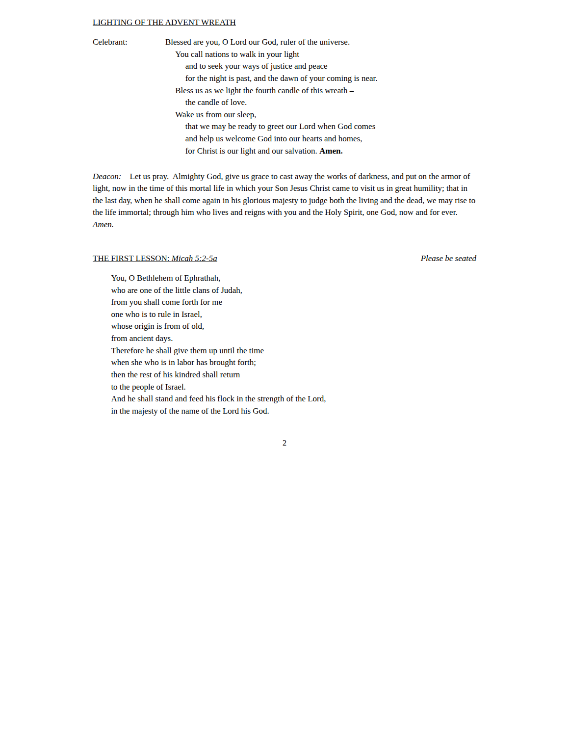LIGHTING OF THE ADVENT WREATH
Celebrant:
Blessed are you, O Lord our God, ruler of the universe.
You call nations to walk in your light
and to seek your ways of justice and peace
for the night is past, and the dawn of your coming is near.
Bless us as we light the fourth candle of this wreath –
the candle of love.
Wake us from our sleep,
that we may be ready to greet our Lord when God comes
and help us welcome God into our hearts and homes,
for Christ is our light and our salvation. Amen.
Deacon: Let us pray. Almighty God, give us grace to cast away the works of darkness, and put on the armor of light, now in the time of this mortal life in which your Son Jesus Christ came to visit us in great humility; that in the last day, when he shall come again in his glorious majesty to judge both the living and the dead, we may rise to the life immortal; through him who lives and reigns with you and the Holy Spirit, one God, now and for ever. Amen.
THE FIRST LESSON: Micah 5:2-5a
Please be seated
You, O Bethlehem of Ephrathah,
who are one of the little clans of Judah,
from you shall come forth for me
one who is to rule in Israel,
whose origin is from of old,
from ancient days.
Therefore he shall give them up until the time
when she who is in labor has brought forth;
then the rest of his kindred shall return
to the people of Israel.
And he shall stand and feed his flock in the strength of the Lord,
in the majesty of the name of the Lord his God.
2